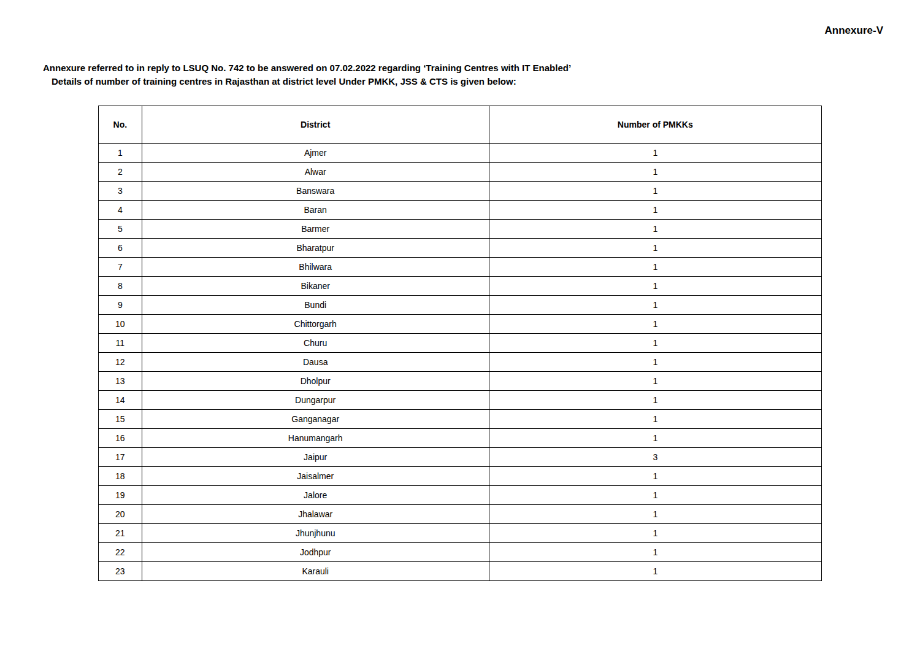Annexure-V
Annexure referred to in reply to LSUQ No. 742 to be answered on 07.02.2022 regarding ‘Training Centres with IT Enabled’ Details of number of training centres in Rajasthan at district level Under PMKK, JSS & CTS is given below:
| No. | District | Number of PMKKs |
| --- | --- | --- |
| 1 | Ajmer | 1 |
| 2 | Alwar | 1 |
| 3 | Banswara | 1 |
| 4 | Baran | 1 |
| 5 | Barmer | 1 |
| 6 | Bharatpur | 1 |
| 7 | Bhilwara | 1 |
| 8 | Bikaner | 1 |
| 9 | Bundi | 1 |
| 10 | Chittorgarh | 1 |
| 11 | Churu | 1 |
| 12 | Dausa | 1 |
| 13 | Dholpur | 1 |
| 14 | Dungarpur | 1 |
| 15 | Ganganagar | 1 |
| 16 | Hanumangarh | 1 |
| 17 | Jaipur | 3 |
| 18 | Jaisalmer | 1 |
| 19 | Jalore | 1 |
| 20 | Jhalawar | 1 |
| 21 | Jhunjhunu | 1 |
| 22 | Jodhpur | 1 |
| 23 | Karauli | 1 |